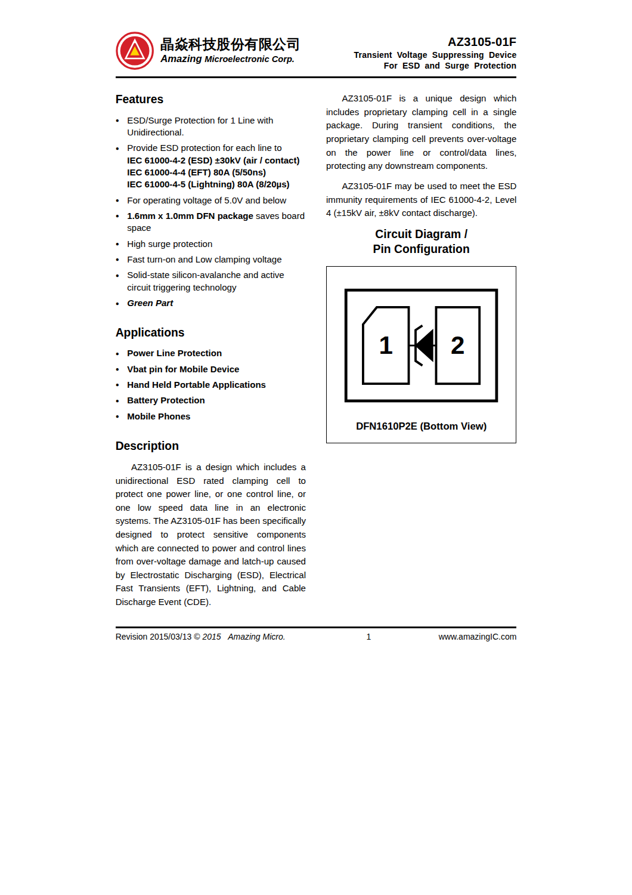晶焱科技股份有限公司
Amazing Microelectronic Corp.
AZ3105-01F
Transient Voltage Suppressing Device
For ESD and Surge Protection
Features
ESD/Surge Protection for 1 Line with Unidirectional.
Provide ESD protection for each line to
IEC 61000-4-2 (ESD) ±30kV (air / contact)
IEC 61000-4-4 (EFT) 80A (5/50ns)
IEC 61000-4-5 (Lightning) 80A (8/20µs)
For operating voltage of 5.0V and below
1.6mm x 1.0mm DFN package saves board space
High surge protection
Fast turn-on and Low clamping voltage
Solid-state silicon-avalanche and active circuit triggering technology
Green Part
Applications
Power Line Protection
Vbat pin for Mobile Device
Hand Held Portable Applications
Battery Protection
Mobile Phones
Description
AZ3105-01F is a design which includes a unidirectional ESD rated clamping cell to protect one power line, or one control line, or one low speed data line in an electronic systems. The AZ3105-01F has been specifically designed to protect sensitive components which are connected to power and control lines from over-voltage damage and latch-up caused by Electrostatic Discharging (ESD), Electrical Fast Transients (EFT), Lightning, and Cable Discharge Event (CDE).
AZ3105-01F is a unique design which includes proprietary clamping cell in a single package. During transient conditions, the proprietary clamping cell prevents over-voltage on the power line or control/data lines, protecting any downstream components.
AZ3105-01F may be used to meet the ESD immunity requirements of IEC 61000-4-2, Level 4 (±15kV air, ±8kV contact discharge).
Circuit Diagram /
Pin Configuration
1 2
DFN1610P2E (Bottom View)
Revision 2015/03/13 © 2015 Amazing Micro.
1
www.amazingIC.com